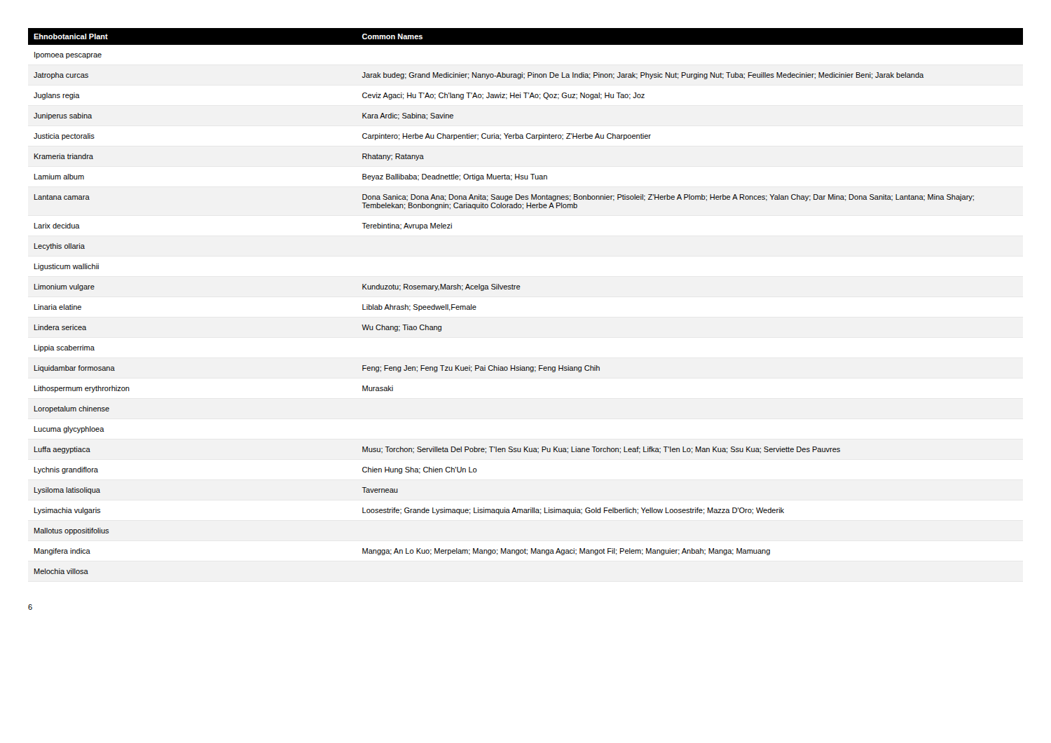| Ehnobotanical Plant | Common Names |
| --- | --- |
| Ipomoea pescaprae | |
| Jatropha curcas | Jarak budeg; Grand Medicinier; Nanyo-Aburagi; Pinon De La India; Pinon; Jarak; Physic Nut; Purging Nut; Tuba; Feuilles Medecinier; Medicinier Beni; Jarak belanda |
| Juglans regia | Ceviz Agaci; Hu T'Ao; Ch'lang T'Ao; Jawiz; Hei T'Ao; Qoz; Guz; Nogal; Hu Tao; Joz |
| Juniperus sabina | Kara Ardic; Sabina; Savine |
| Justicia pectoralis | Carpintero; Herbe Au Charpentier; Curia; Yerba Carpintero; Z'Herbe Au Charpoentier |
| Krameria triandra | Rhatany; Ratanya |
| Lamium album | Beyaz Ballibaba; Deadnettle; Ortiga Muerta; Hsu Tuan |
| Lantana camara | Dona Sanica; Dona Ana; Dona Anita; Sauge Des Montagnes; Bonbonnier; Ptisoleil; Z'Herbe A Plomb; Herbe A Ronces; Yalan Chay; Dar Mina; Dona Sanita; Lantana; Mina Shajary; Tembelekan; Bonbongnin; Cariaquito Colorado; Herbe A Plomb |
| Larix decidua | Terebintina; Avrupa Melezi |
| Lecythis ollaria | |
| Ligusticum wallichii | |
| Limonium vulgare | Kunduzotu; Rosemary,Marsh; Acelga Silvestre |
| Linaria elatine | Liblab Ahrash; Speedwell,Female |
| Lindera sericea | Wu Chang; Tiao Chang |
| Lippia scaberrima | |
| Liquidambar formosana | Feng; Feng Jen; Feng Tzu Kuei; Pai Chiao Hsiang; Feng Hsiang Chih |
| Lithospermum erythrorhizon | Murasaki |
| Loropetalum chinense | |
| Lucuma glycyphloea | |
| Luffa aegyptiaca | Musu; Torchon; Servilleta Del Pobre; T'Ien Ssu Kua; Pu Kua; Liane Torchon; Leaf; Lifka; T'Ien Lo; Man Kua; Ssu Kua; Serviette Des Pauvres |
| Lychnis grandiflora | Chien Hung Sha; Chien Ch'Un Lo |
| Lysiloma latisoliqua | Taverneau |
| Lysimachia vulgaris | Loosestrife; Grande Lysimaque; Lisimaquia Amarilla; Lisimaquia; Gold Felberlich; Yellow Loosestrife; Mazza D'Oro; Wederik |
| Mallotus oppositifolius | |
| Mangifera indica | Mangga; An Lo Kuo; Merpelam; Mango; Mangot; Manga Agaci; Mangot Fil; Pelem; Manguier; Anbah; Manga; Mamuang |
| Melochia villosa | |
6